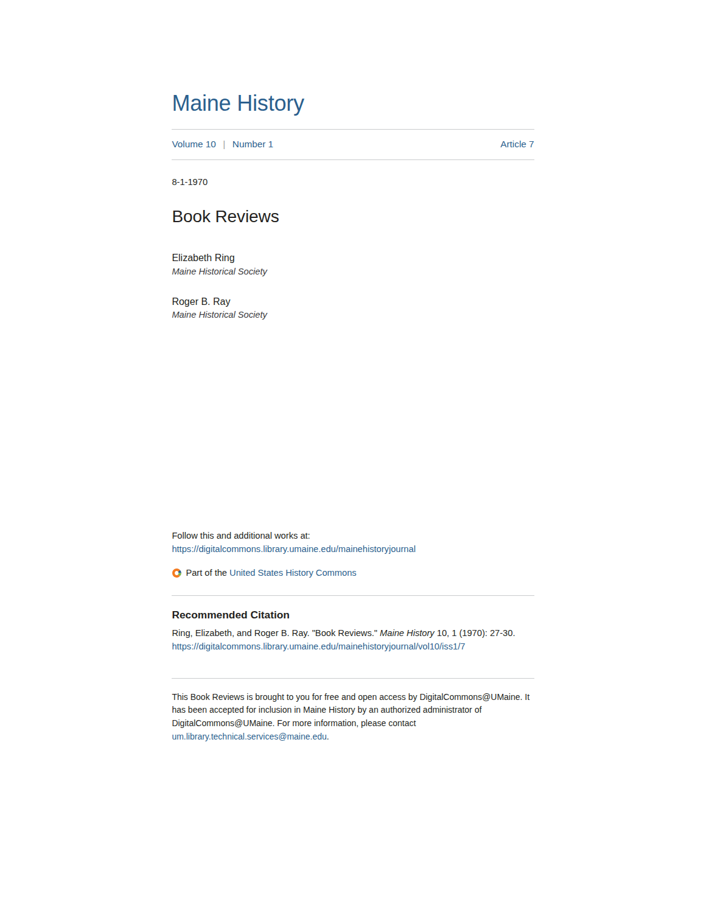Maine History
Volume 10 | Number 1
Article 7
8-1-1970
Book Reviews
Elizabeth Ring
Maine Historical Society
Roger B. Ray
Maine Historical Society
Follow this and additional works at: https://digitalcommons.library.umaine.edu/mainehistoryjournal
Part of the United States History Commons
Recommended Citation
Ring, Elizabeth, and Roger B. Ray. "Book Reviews." Maine History 10, 1 (1970): 27-30.
https://digitalcommons.library.umaine.edu/mainehistoryjournal/vol10/iss1/7
This Book Reviews is brought to you for free and open access by DigitalCommons@UMaine. It has been accepted for inclusion in Maine History by an authorized administrator of DigitalCommons@UMaine. For more information, please contact um.library.technical.services@maine.edu.